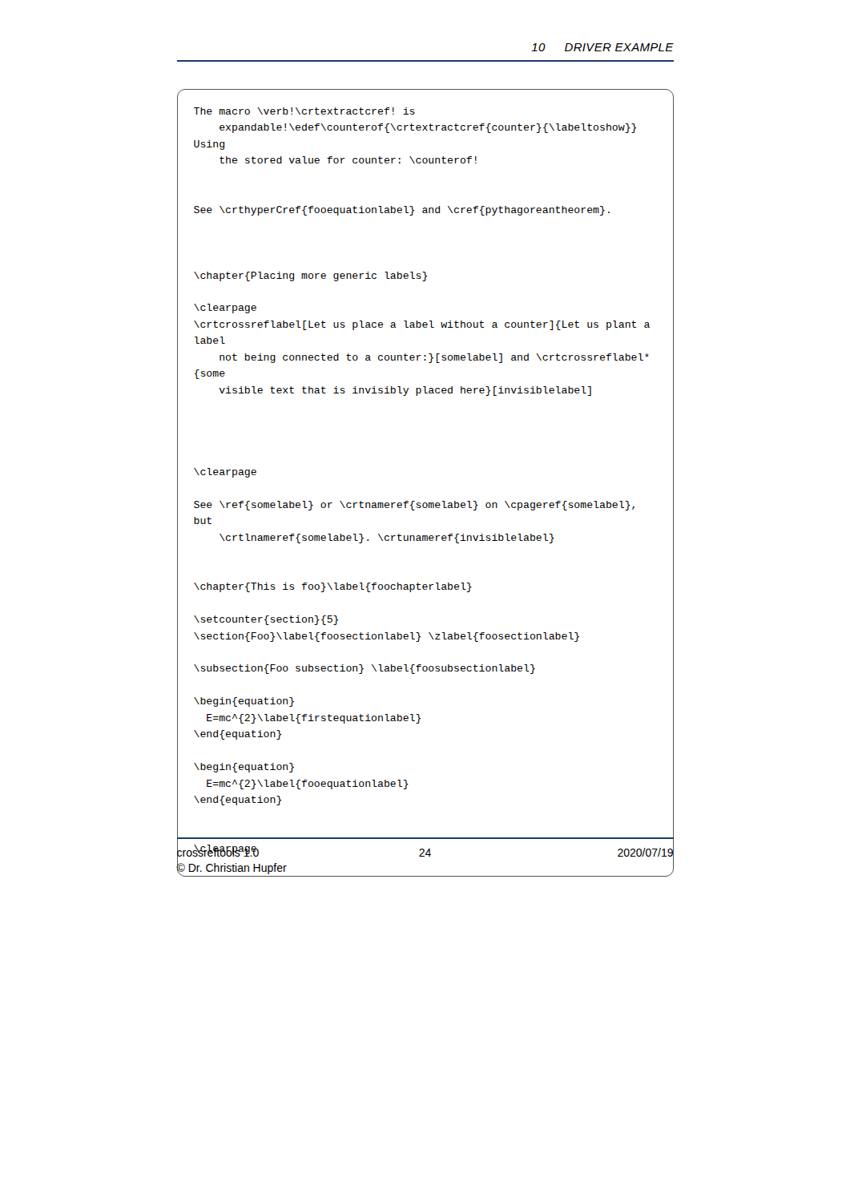10 DRIVER EXAMPLE
The macro \verb!\crtextractcref! is
    expandable!\edef\counterof{\crtextractcref{counter}{\labeltoshow}} Using
    the stored value for counter: \counterof!


See \crthyperCref{fooequationlabel} and \cref{pythagoreantheorem}.



\chapter{Placing more generic labels}

\clearpage
\crtcrossreflabel[Let us place a label without a counter]{Let us plant a label
    not being connected to a counter:}[somelabel] and \crtcrossreflabel*{some
    visible text that is invisibly placed here}[invisiblelabel]




\clearpage

See \ref{somelabel} or \crtnameref{somelabel} on \cpageref{somelabel}, but
    \crtlnameref{somelabel}. \crtunameref{invisiblelabel}


\chapter{This is foo}\label{foochapterlabel}

\setcounter{section}{5}
\section{Foo}\label{foosectionlabel} \zlabel{foosectionlabel}

\subsection{Foo subsection} \label{foosubsectionlabel}

\begin{equation}
  E=mc^{2}\label{firstequationlabel}
\end{equation}

\begin{equation}
  E=mc^{2}\label{fooequationlabel}
\end{equation}


\clearpage
| crossreftools 1.0 | 24 | 2020/07/19 |
| © Dr. Christian Hupfer | | |